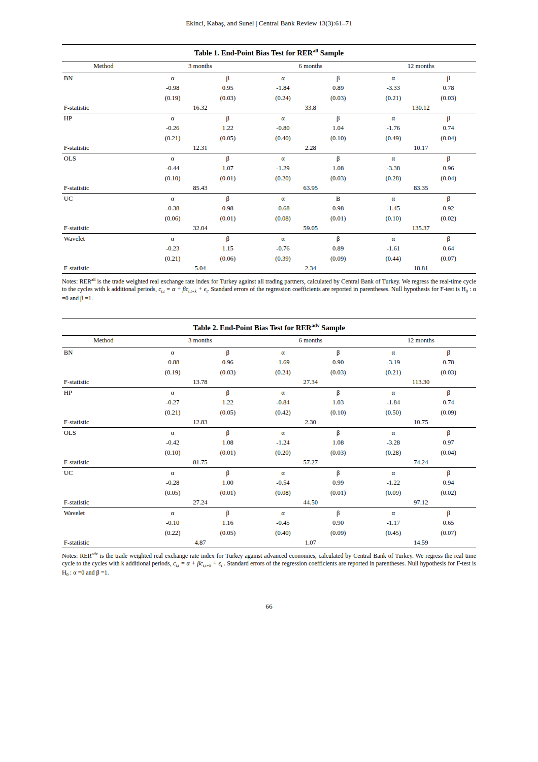Ekinci, Kabaş, and Sunel | Central Bank Review 13(3):61–71
Table 1. End-Point Bias Test for RER all Sample
| Method | 3 months | 6 months | 12 months |
| --- | --- | --- | --- |
| BN | α | β | α | β | α | β |
| | -0.98 | 0.95 | -1.84 | 0.89 | -3.33 | 0.78 |
| | (0.19) | (0.03) | (0.24) | (0.03) | (0.21) | (0.03) |
| F-statistic | 16.32 | 33.8 | 130.12 |
| HP | α | β | α | β | α | β |
| | -0.26 | 1.22 | -0.80 | 1.04 | -1.76 | 0.74 |
| | (0.21) | (0.05) | (0.40) | (0.10) | (0.49) | (0.04) |
| F-statistic | 12.31 | 2.28 | 10.17 |
| OLS | α | β | α | β | α | β |
| | -0.44 | 1.07 | -1.29 | 1.08 | -3.38 | 0.96 |
| | (0.10) | (0.01) | (0.20) | (0.03) | (0.28) | (0.04) |
| F-statistic | 85.43 | 63.95 | 83.35 |
| UC | α | β | α | B | α | β |
| | -0.38 | 0.98 | -0.68 | 0.98 | -1.45 | 0.92 |
| | (0.06) | (0.01) | (0.08) | (0.01) | (0.10) | (0.02) |
| F-statistic | 32.04 | 59.05 | 135.37 |
| Wavelet | α | β | α | β | α | β |
| | -0.23 | 1.15 | -0.76 | 0.89 | -1.61 | 0.64 |
| | (0.21) | (0.06) | (0.39) | (0.09) | (0.44) | (0.07) |
| F-statistic | 5.04 | 2.34 | 18.81 |
Notes: RERall is the trade weighted real exchange rate index for Turkey against all trading partners, calculated by Central Bank of Turkey. We regress the real-time cycle to the cycles with k additional periods, ct,t = α + βct,t+k + ϵt. Standard errors of the regression coefficients are reported in parentheses. Null hypothesis for F-test is H0 : α =0 and β =1.
Table 2. End-Point Bias Test for RER adv Sample
| Method | 3 months | 6 months | 12 months |
| --- | --- | --- | --- |
| BN | α | β | α | β | α | β |
| | -0.88 | 0.96 | -1.69 | 0.90 | -3.19 | 0.78 |
| | (0.19) | (0.03) | (0.24) | (0.03) | (0.21) | (0.03) |
| F-statistic | 13.78 | 27.34 | 113.30 |
| HP | α | β | α | β | α | β |
| | -0.27 | 1.22 | -0.84 | 1.03 | -1.84 | 0.74 |
| | (0.21) | (0.05) | (0.42) | (0.10) | (0.50) | (0.09) |
| F-statistic | 12.83 | 2.30 | 10.75 |
| OLS | α | β | α | β | α | β |
| | -0.42 | 1.08 | -1.24 | 1.08 | -3.28 | 0.97 |
| | (0.10) | (0.01) | (0.20) | (0.03) | (0.28) | (0.04) |
| F-statistic | 81.75 | 57.27 | 74.24 |
| UC | α | β | α | β | α | β |
| | -0.28 | 1.00 | -0.54 | 0.99 | -1.22 | 0.94 |
| | (0.05) | (0.01) | (0.08) | (0.01) | (0.09) | (0.02) |
| F-statistic | 27.24 | 44.50 | 97.12 |
| Wavelet | α | β | α | β | α | β |
| | -0.10 | 1.16 | -0.45 | 0.90 | -1.17 | 0.65 |
| | (0.22) | (0.05) | (0.40) | (0.09) | (0.45) | (0.07) |
| F-statistic | 4.87 | 1.07 | 14.59 |
Notes: RERadv is the trade weighted real exchange rate index for Turkey against advanced economies, calculated by Central Bank of Turkey. We regress the real-time cycle to the cycles with k additional periods, ct,t = α + βct,t+k + ϵt . Standard errors of the regression coefficients are reported in parentheses. Null hypothesis for F-test is H0 : α =0 and β =1.
66